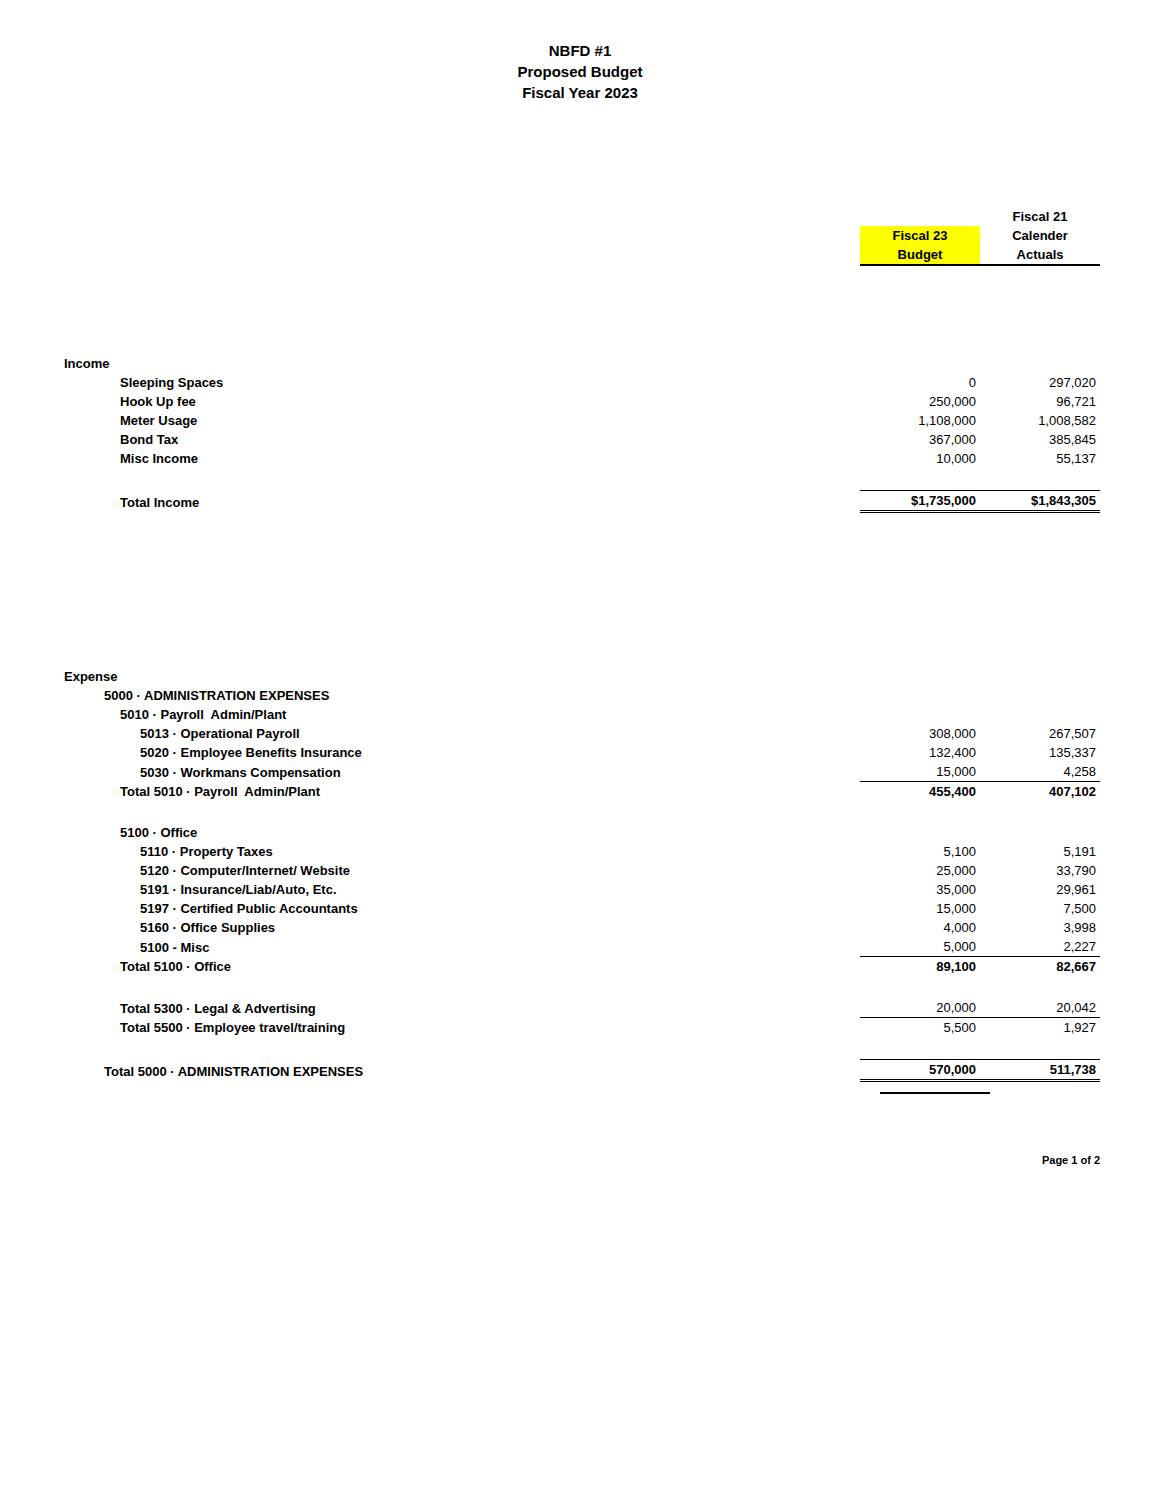NBFD #1
Proposed Budget
Fiscal Year 2023
| | | Fiscal 21 |
| | Fiscal 23 | Calender |
| | Budget | Actuals |
| Income | | |
| | Sleeping Spaces | 0 | 297,020 |
| | Hook Up fee | 250,000 | 96,721 |
| | Meter Usage | 1,108,000 | 1,008,582 |
| | Bond Tax | 367,000 | 385,845 |
| | Misc Income | 10,000 | 55,137 |
| | Total Income | $1,735,000 | $1,843,305 |
| Expense | | |
| | 5000 · ADMINISTRATION EXPENSES | | |
| | 5010 · Payroll Admin/Plant | | |
| | 5013 · Operational Payroll | 308,000 | 267,507 |
| | 5020 · Employee Benefits Insurance | 132,400 | 135,337 |
| | 5030 · Workmans Compensation | 15,000 | 4,258 |
| | Total 5010 · Payroll Admin/Plant | 455,400 | 407,102 |
| | 5100 · Office | | |
| | 5110 · Property Taxes | 5,100 | 5,191 |
| | 5120 · Computer/Internet/ Website | 25,000 | 33,790 |
| | 5191 · Insurance/Liab/Auto, Etc. | 35,000 | 29,961 |
| | 5197 · Certified Public Accountants | 15,000 | 7,500 |
| | 5160 · Office Supplies | 4,000 | 3,998 |
| | 5100 - Misc | 5,000 | 2,227 |
| | Total 5100 · Office | 89,100 | 82,667 |
| | Total 5300 · Legal & Advertising | 20,000 | 20,042 |
| | Total 5500 · Employee travel/training | 5,500 | 1,927 |
| | Total 5000 · ADMINISTRATION EXPENSES | 570,000 | 511,738 |
Page 1 of 2